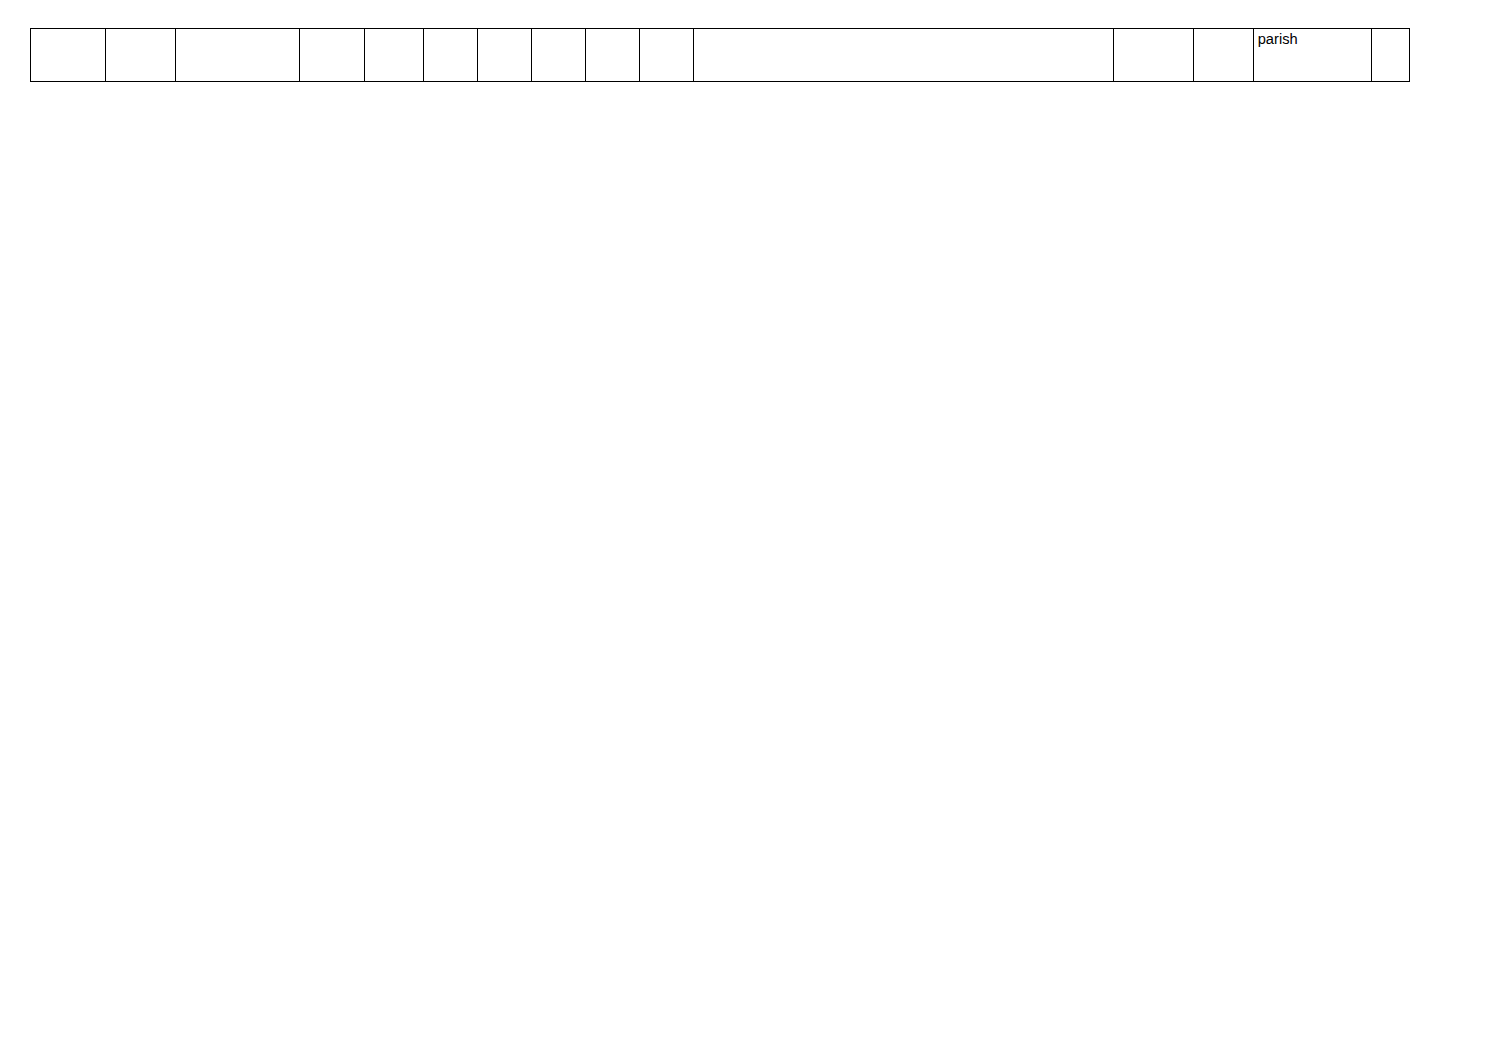| | | | | | | | | | | | | | parish | |